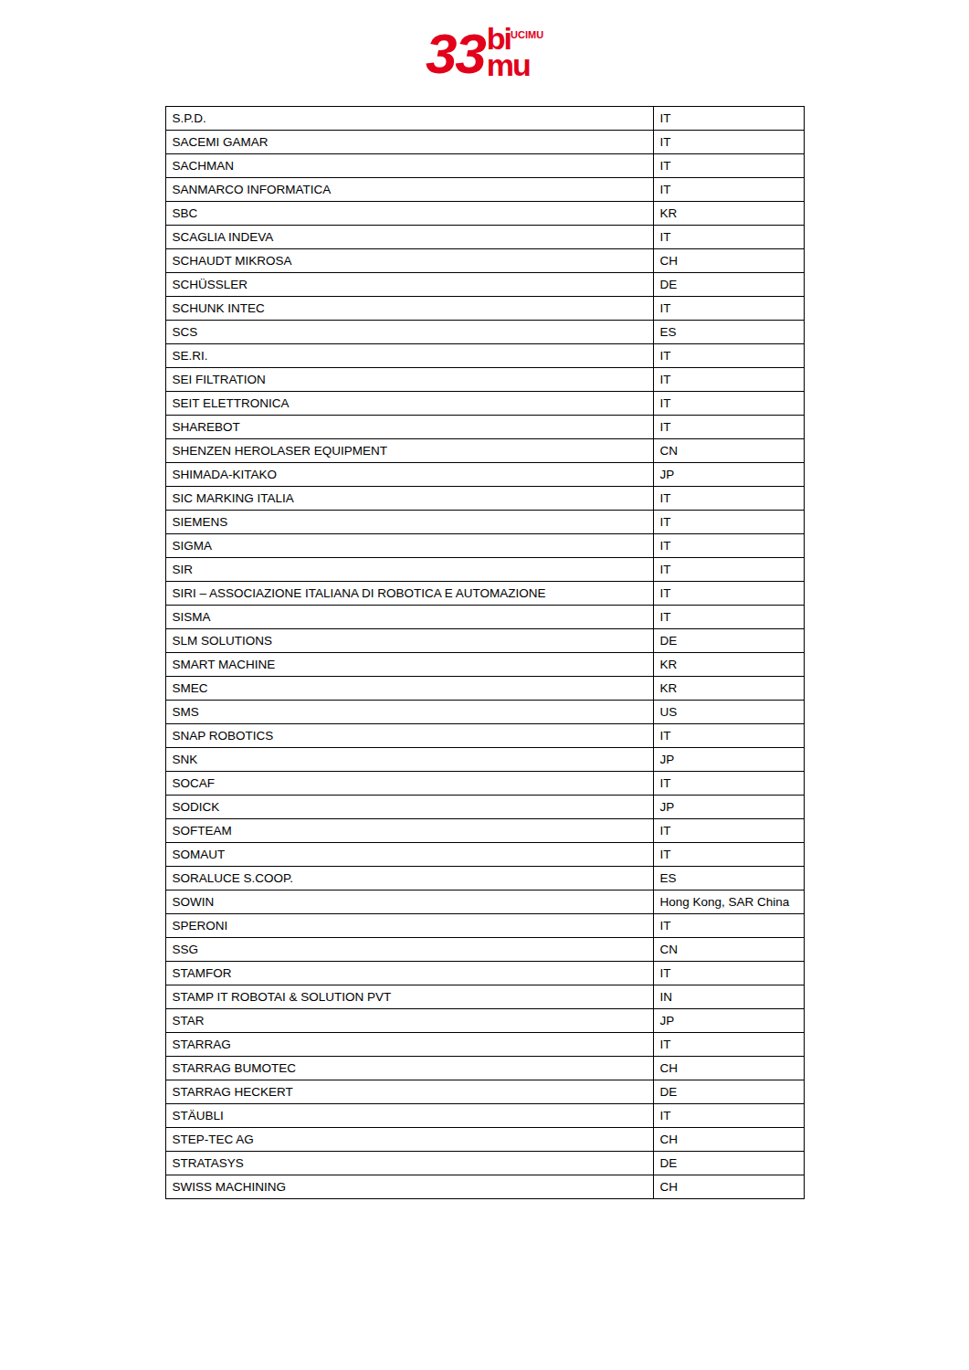33 biUCIMU
mu
| S.P.D. | IT |
| SACEMI GAMAR | IT |
| SACHMAN | IT |
| SANMARCO INFORMATICA | IT |
| SBC | KR |
| SCAGLIA INDEVA | IT |
| SCHAUDT MIKROSA | CH |
| SCHÜSSLER | DE |
| SCHUNK INTEC | IT |
| SCS | ES |
| SE.RI. | IT |
| SEI FILTRATION | IT |
| SEIT ELETTRONICA | IT |
| SHAREBOT | IT |
| SHENZEN HEROLASER EQUIPMENT | CN |
| SHIMADA-KITAKO | JP |
| SIC MARKING ITALIA | IT |
| SIEMENS | IT |
| SIGMA | IT |
| SIR | IT |
| SIRI – ASSOCIAZIONE ITALIANA DI ROBOTICA E AUTOMAZIONE | IT |
| SISMA | IT |
| SLM SOLUTIONS | DE |
| SMART MACHINE | KR |
| SMEC | KR |
| SMS | US |
| SNAP ROBOTICS | IT |
| SNK | JP |
| SOCAF | IT |
| SODICK | JP |
| SOFTEAM | IT |
| SOMAUT | IT |
| SORALUCE S.COOP. | ES |
| SOWIN | Hong Kong, SAR China |
| SPERONI | IT |
| SSG | CN |
| STAMFOR | IT |
| STAMP IT ROBOTAI & SOLUTION PVT | IN |
| STAR | JP |
| STARRAG | IT |
| STARRAG BUMOTEC | CH |
| STARRAG HECKERT | DE |
| STÄUBLI | IT |
| STEP-TEC AG | CH |
| STRATASYS | DE |
| SWISS MACHINING | CH |